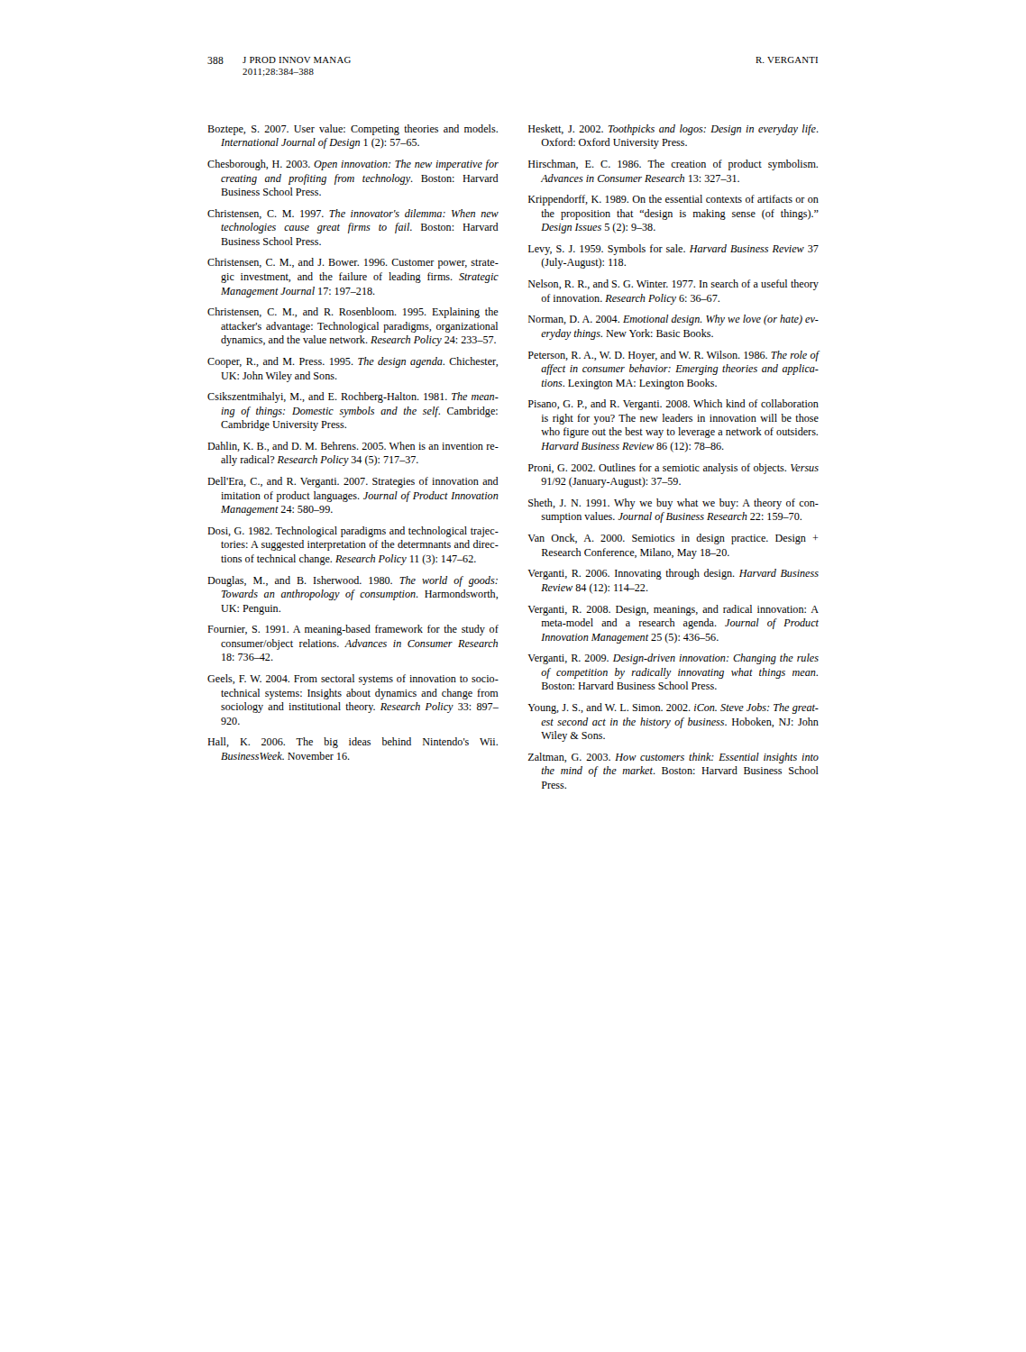388
J PROD INNOV MANAG
2011;28:384–388
R. VERGANTI
Boztepe, S. 2007. User value: Competing theories and models. International Journal of Design 1 (2): 57–65.
Chesborough, H. 2003. Open innovation: The new imperative for creating and profiting from technology. Boston: Harvard Business School Press.
Christensen, C. M. 1997. The innovator's dilemma: When new technologies cause great firms to fail. Boston: Harvard Business School Press.
Christensen, C. M., and J. Bower. 1996. Customer power, strategic investment, and the failure of leading firms. Strategic Management Journal 17: 197–218.
Christensen, C. M., and R. Rosenbloom. 1995. Explaining the attacker's advantage: Technological paradigms, organizational dynamics, and the value network. Research Policy 24: 233–57.
Cooper, R., and M. Press. 1995. The design agenda. Chichester, UK: John Wiley and Sons.
Csikszentmihalyi, M., and E. Rochberg-Halton. 1981. The meaning of things: Domestic symbols and the self. Cambridge: Cambridge University Press.
Dahlin, K. B., and D. M. Behrens. 2005. When is an invention really radical? Research Policy 34 (5): 717–37.
Dell'Era, C., and R. Verganti. 2007. Strategies of innovation and imitation of product languages. Journal of Product Innovation Management 24: 580–99.
Dosi, G. 1982. Technological paradigms and technological trajectories: A suggested interpretation of the determnants and directions of technical change. Research Policy 11 (3): 147–62.
Douglas, M., and B. Isherwood. 1980. The world of goods: Towards an anthropology of consumption. Harmondsworth, UK: Penguin.
Fournier, S. 1991. A meaning-based framework for the study of consumer/object relations. Advances in Consumer Research 18: 736–42.
Geels, F. W. 2004. From sectoral systems of innovation to socio-technical systems: Insights about dynamics and change from sociology and institutional theory. Research Policy 33: 897–920.
Hall, K. 2006. The big ideas behind Nintendo's Wii. BusinessWeek. November 16.
Heskett, J. 2002. Toothpicks and logos: Design in everyday life. Oxford: Oxford University Press.
Hirschman, E. C. 1986. The creation of product symbolism. Advances in Consumer Research 13: 327–31.
Krippendorff, K. 1989. On the essential contexts of artifacts or on the proposition that “design is making sense (of things).” Design Issues 5 (2): 9–38.
Levy, S. J. 1959. Symbols for sale. Harvard Business Review 37 (July-August): 118.
Nelson, R. R., and S. G. Winter. 1977. In search of a useful theory of innovation. Research Policy 6: 36–67.
Norman, D. A. 2004. Emotional design. Why we love (or hate) everyday things. New York: Basic Books.
Peterson, R. A., W. D. Hoyer, and W. R. Wilson. 1986. The role of affect in consumer behavior: Emerging theories and applications. Lexington MA: Lexington Books.
Pisano, G. P., and R. Verganti. 2008. Which kind of collaboration is right for you? The new leaders in innovation will be those who figure out the best way to leverage a network of outsiders. Harvard Business Review 86 (12): 78–86.
Proni, G. 2002. Outlines for a semiotic analysis of objects. Versus 91/92 (January-August): 37–59.
Sheth, J. N. 1991. Why we buy what we buy: A theory of consumption values. Journal of Business Research 22: 159–70.
Van Onck, A. 2000. Semiotics in design practice. Design + Research Conference, Milano, May 18–20.
Verganti, R. 2006. Innovating through design. Harvard Business Review 84 (12): 114–22.
Verganti, R. 2008. Design, meanings, and radical innovation: A meta-model and a research agenda. Journal of Product Innovation Management 25 (5): 436–56.
Verganti, R. 2009. Design-driven innovation: Changing the rules of competition by radically innovating what things mean. Boston: Harvard Business School Press.
Young, J. S., and W. L. Simon. 2002. iCon. Steve Jobs: The greatest second act in the history of business. Hoboken, NJ: John Wiley & Sons.
Zaltman, G. 2003. How customers think: Essential insights into the mind of the market. Boston: Harvard Business School Press.